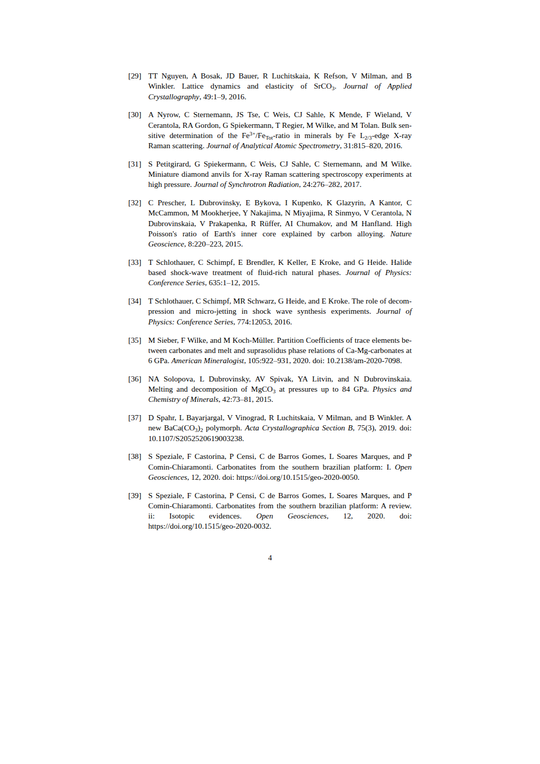[29] TT Nguyen, A Bosak, JD Bauer, R Luchitskaia, K Refson, V Milman, and B Winkler. Lattice dynamics and elasticity of SrCO3. Journal of Applied Crystallography, 49:1–9, 2016.
[30] A Nyrow, C Sternemann, JS Tse, C Weis, CJ Sahle, K Mende, F Wieland, V Cerantola, RA Gordon, G Spiekermann, T Regier, M Wilke, and M Tolan. Bulk sensitive determination of the Fe3+/FeTot-ratio in minerals by Fe L2/3-edge X-ray Raman scattering. Journal of Analytical Atomic Spectrometry, 31:815–820, 2016.
[31] S Petitgirard, G Spiekermann, C Weis, CJ Sahle, C Sternemann, and M Wilke. Miniature diamond anvils for X-ray Raman scattering spectroscopy experiments at high pressure. Journal of Synchrotron Radiation, 24:276–282, 2017.
[32] C Prescher, L Dubrovinsky, E Bykova, I Kupenko, K Glazyrin, A Kantor, C McCammon, M Mookherjee, Y Nakajima, N Miyajima, R Sinmyo, V Cerantola, N Dubrovinskaia, V Prakapenka, R Rüffer, AI Chumakov, and M Hanfland. High Poisson's ratio of Earth's inner core explained by carbon alloying. Nature Geoscience, 8:220–223, 2015.
[33] T Schlothauer, C Schimpf, E Brendler, K Keller, E Kroke, and G Heide. Halide based shock-wave treatment of fluid-rich natural phases. Journal of Physics: Conference Series, 635:1–12, 2015.
[34] T Schlothauer, C Schimpf, MR Schwarz, G Heide, and E Kroke. The role of decompression and micro-jetting in shock wave synthesis experiments. Journal of Physics: Conference Series, 774:12053, 2016.
[35] M Sieber, F Wilke, and M Koch-Müller. Partition Coefficients of trace elements between carbonates and melt and suprasolidus phase relations of Ca-Mg-carbonates at 6 GPa. American Mineralogist, 105:922–931, 2020. doi: 10.2138/am-2020-7098.
[36] NA Solopova, L Dubrovinsky, AV Spivak, YA Litvin, and N Dubrovinskaia. Melting and decomposition of MgCO3 at pressures up to 84 GPa. Physics and Chemistry of Minerals, 42:73–81, 2015.
[37] D Spahr, L Bayarjargal, V Vinograd, R Luchitskaia, V Milman, and B Winkler. A new BaCa(CO3)2 polymorph. Acta Crystallographica Section B, 75(3), 2019. doi: 10.1107/S2052520619003238.
[38] S Speziale, F Castorina, P Censi, C de Barros Gomes, L Soares Marques, and P Comin-Chiaramonti. Carbonatites from the southern brazilian platform: I. Open Geosciences, 12, 2020. doi: https://doi.org/10.1515/geo-2020-0050.
[39] S Speziale, F Castorina, P Censi, C de Barros Gomes, L Soares Marques, and P Comin-Chiaramonti. Carbonatites from the southern brazilian platform: A review. ii: Isotopic evidences. Open Geosciences, 12, 2020. doi: https://doi.org/10.1515/geo-2020-0032.
4